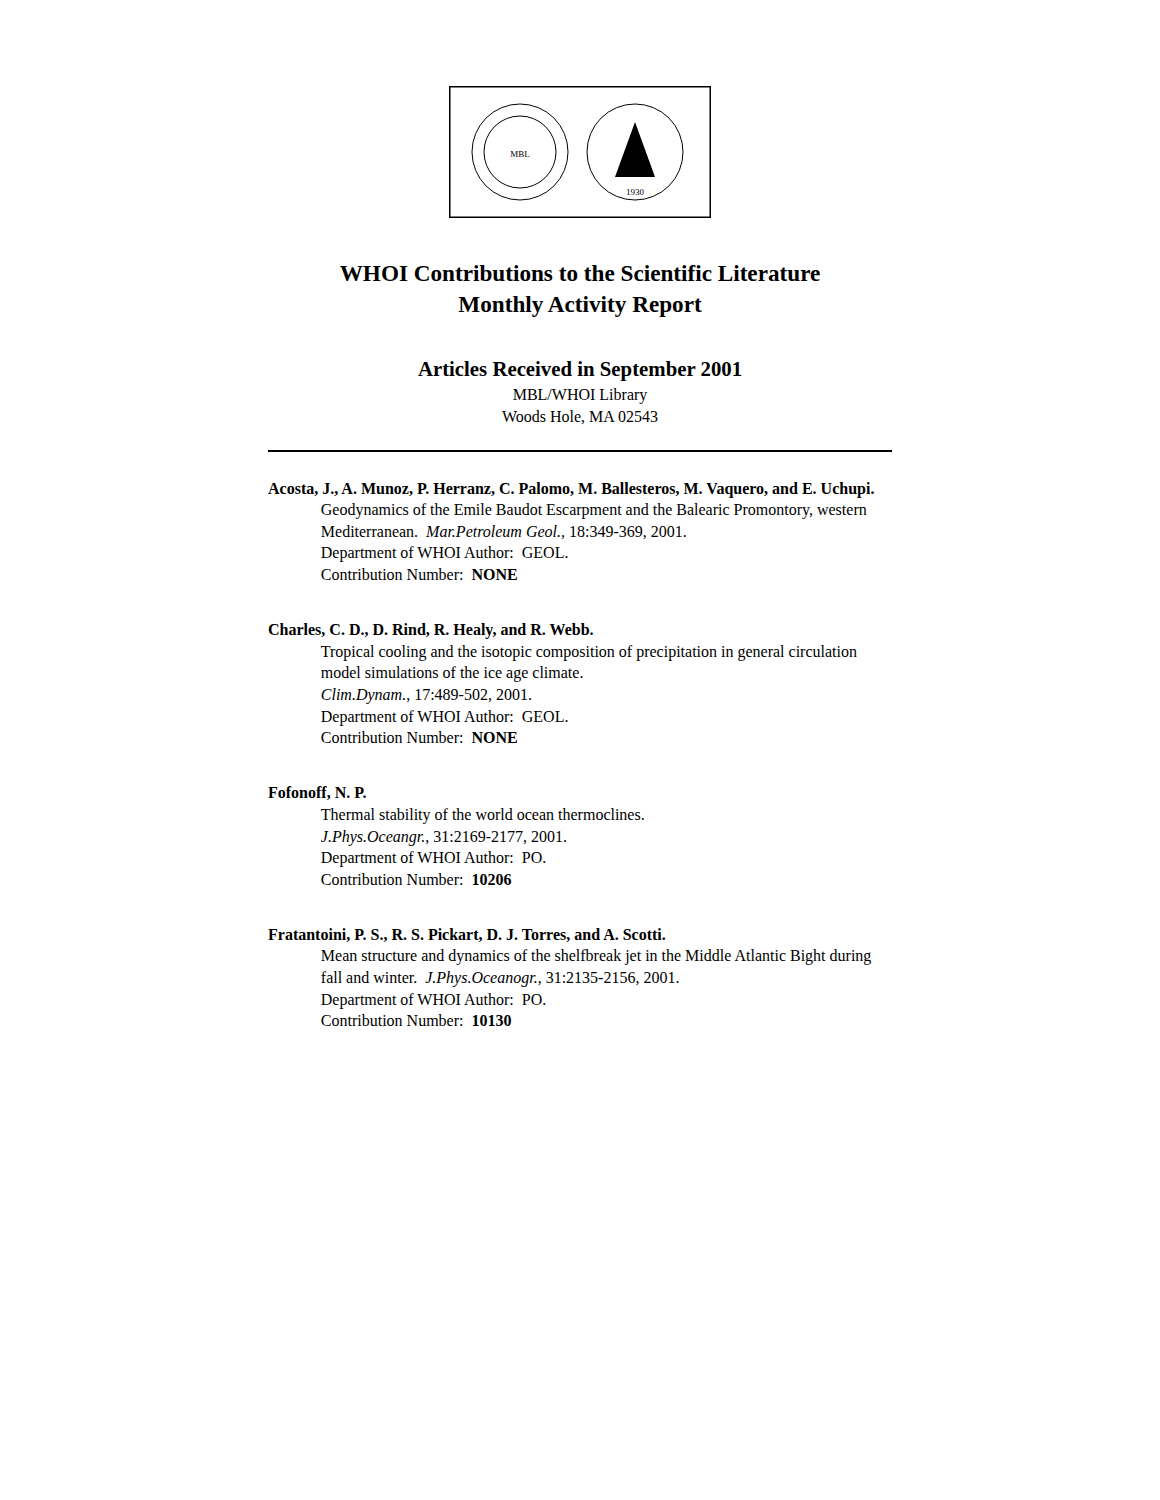WHOI Contributions to the Scientific Literature
Monthly Activity Report
Articles Received in September 2001
MBL/WHOI Library
Woods Hole, MA 02543
Acosta, J., A. Munoz, P. Herranz, C. Palomo, M. Ballesteros, M. Vaquero, and E. Uchupi.
Geodynamics of the Emile Baudot Escarpment and the Balearic Promontory, western Mediterranean. Mar.Petroleum Geol., 18:349-369, 2001. Department of WHOI Author: GEOL. Contribution Number: NONE
Charles, C. D., D. Rind, R. Healy, and R. Webb.
Tropical cooling and the isotopic composition of precipitation in general circulation model simulations of the ice age climate. Clim.Dynam., 17:489-502, 2001. Department of WHOI Author: GEOL. Contribution Number: NONE
Fofonoff, N. P.
Thermal stability of the world ocean thermoclines. J.Phys.Oceangr., 31:2169-2177, 2001. Department of WHOI Author: PO. Contribution Number: 10206
Fratantoini, P. S., R. S. Pickart, D. J. Torres, and A. Scotti.
Mean structure and dynamics of the shelfbreak jet in the Middle Atlantic Bight during fall and winter. J.Phys.Oceanogr., 31:2135-2156, 2001. Department of WHOI Author: PO. Contribution Number: 10130